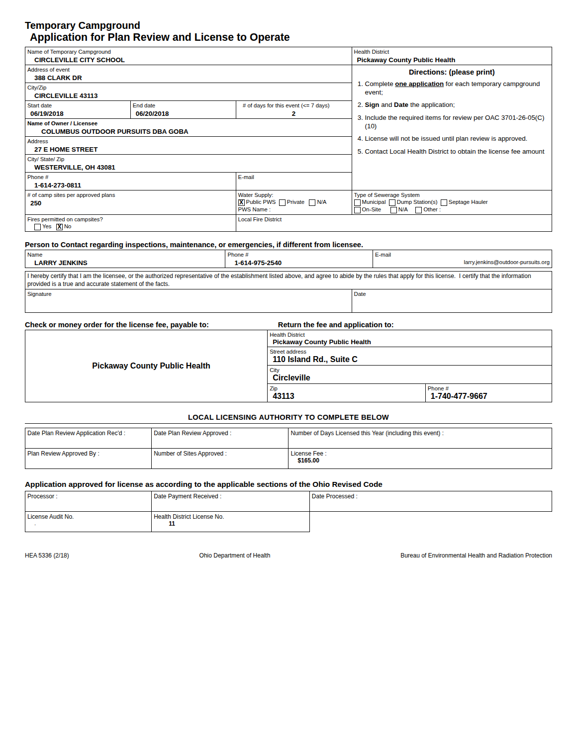Temporary Campground Application for Plan Review and License to Operate
| Name of Temporary Campground CIRCLEVILLE CITY SCHOOL | Health District Pickaway County Public Health |
| Address of event 388 CLARK DR | Directions: (please print) Complete one application for each temporary campground event; Sign and Date the application; Include the required items for review per OAC 3701-26-05(C)(10) License will not be issued until plan review is approved. Contact Local Health District to obtain the license fee amount |
| City/Zip CIRCLEVILLE 43113 |
| Start date 06/19/2018 | End date 06/20/2018 | # of days for this event (<= 7 days) 2 |
| Name of Owner / Licensee COLUMBUS OUTDOOR PURSUITS DBA GOBA |
| Address 27 E HOME STREET |
| City/ State/ Zip WESTERVILLE, OH 43081 |
| Phone # 1-614-273-0811 | E-mail |
| # of camp sites per approved plans 250 | Water Supply: X Public PWS Private N/A PWS Name : | Type of Sewerage System Municipal Dump Station(s) Septage Hauler On-Site N/A Other : |
| Fires permitted on campsites? Yes X No | Local Fire District |
Person to Contact regarding inspections, maintenance, or emergencies, if different from licensee.
| Name LARRY JENKINS | Phone # 1-614-975-2540 | E-mail larry.jenkins@outdoor-pursuits.org |
| I hereby certify that I am the licensee, or the authorized representative of the establishment listed above, and agree to abide by the rules that apply for this license. I certify that the information provided is a true and accurate statement of the facts. |
| Signature | Date |
| Check or money order for the license fee, payable to: | Return the fee and application to: |
| Pickaway County Public Health | Health District Pickaway County Public Health |
| Street address 110 Island Rd., Suite C |
| City Circleville |
| Zip 43113 | Phone # 1-740-477-9667 |
LOCAL LICENSING AUTHORITY TO COMPLETE BELOW
| Date Plan Review Application Rec'd : | Date Plan Review Approved : | Number of Days Licensed this Year (including this event) : |
| Plan Review Approved By : | Number of Sites Approved : | License Fee : $165.00 |
Application approved for license as according to the applicable sections of the Ohio Revised Code
| Processor : | Date Payment Received : | Date Processed : |
| License Audit No. . | Health District License No. 11 | |
HEA 5336 (2/18) Ohio Department of Health Bureau of Environmental Health and Radiation Protection